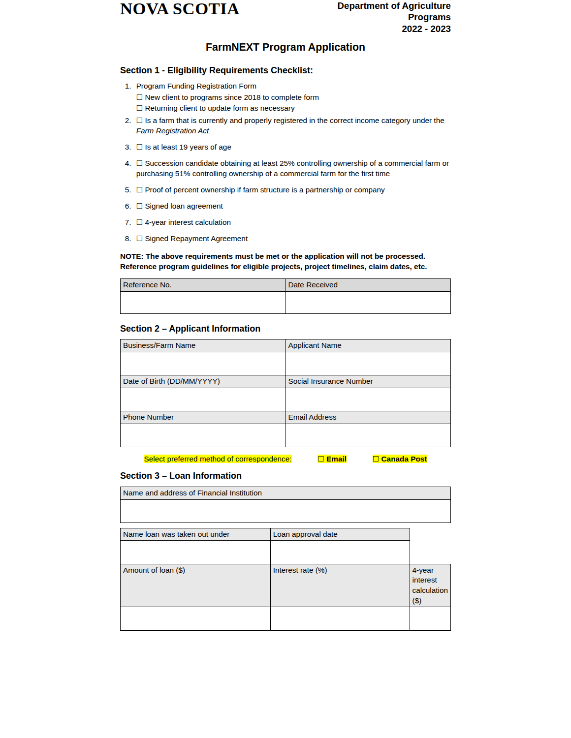NOVA SCOTIA
Department of Agriculture
Programs
2022 - 2023
FarmNEXT Program Application
Section 1 - Eligibility Requirements Checklist:
Program Funding Registration Form
New client to programs since 2018 to complete form
Returning client to update form as necessary
Is a farm that is currently and properly registered in the correct income category under the Farm Registration Act
Is at least 19 years of age
Succession candidate obtaining at least 25% controlling ownership of a commercial farm or purchasing 51% controlling ownership of a commercial farm for the first time
Proof of percent ownership if farm structure is a partnership or company
Signed loan agreement
4-year interest calculation
Signed Repayment Agreement
NOTE: The above requirements must be met or the application will not be processed. Reference program guidelines for eligible projects, project timelines, claim dates, etc.
| Reference No. | Date Received |
Section 2 – Applicant Information
| Business/Farm Name | Applicant Name |
| Date of Birth (DD/MM/YYYY) | Social Insurance Number |
| Phone Number | Email Address |
Select preferred method of correspondence: Email Canada Post
Section 3 – Loan Information
| Name and address of Financial Institution |
| Name loan was taken out under | Loan approval date |
| Amount of loan ($) | Interest rate (%) | 4-year interest calculation ($) |